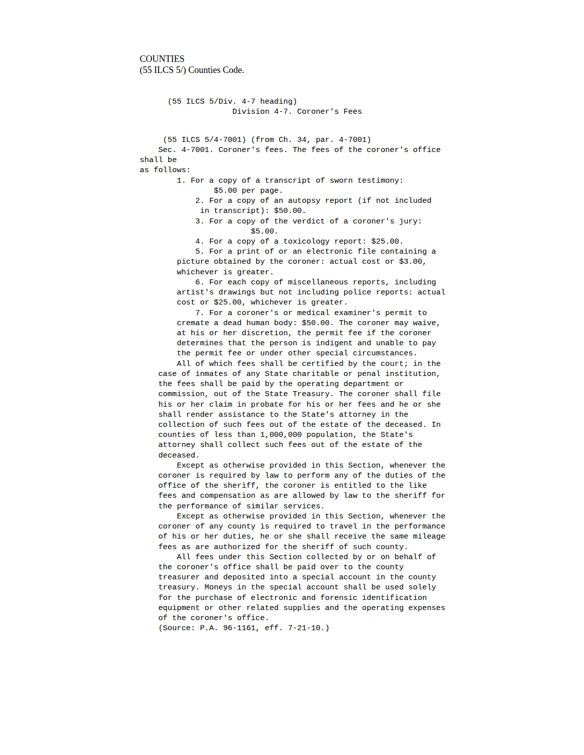COUNTIES(55 ILCS 5/) Counties Code.
      (55 ILCS 5/Div. 4-7 heading)
                    Division 4-7. Coroner's Fees
     (55 ILCS 5/4-7001) (from Ch. 34, par. 4-7001)
    Sec. 4-7001. Coroner's fees. The fees of the coroner's office shall be
as follows:
        1. For a copy of a transcript of sworn testimony:
                $5.00 per page.
            2. For a copy of an autopsy report (if not included
             in transcript): $50.00.
            3. For a copy of the verdict of a coroner's jury:
                        $5.00.
            4. For a copy of a toxicology report: $25.00.
            5. For a print of or an electronic file containing a
        picture obtained by the coroner: actual cost or $3.00,
        whichever is greater.
            6. For each copy of miscellaneous reports, including
        artist's drawings but not including police reports: actual
        cost or $25.00, whichever is greater.
            7. For a coroner's or medical examiner's permit to
        cremate a dead human body: $50.00. The coroner may waive,
        at his or her discretion, the permit fee if the coroner
        determines that the person is indigent and unable to pay
        the permit fee or under other special circumstances.
        All of which fees shall be certified by the court; in the
    case of inmates of any State charitable or penal institution,
    the fees shall be paid by the operating department or
    commission, out of the State Treasury. The coroner shall file
    his or her claim in probate for his or her fees and he or she
    shall render assistance to the State's attorney in the
    collection of such fees out of the estate of the deceased. In
    counties of less than 1,000,000 population, the State's
    attorney shall collect such fees out of the estate of the
    deceased.
        Except as otherwise provided in this Section, whenever the
    coroner is required by law to perform any of the duties of the
    office of the sheriff, the coroner is entitled to the like
    fees and compensation as are allowed by law to the sheriff for
    the performance of similar services.
        Except as otherwise provided in this Section, whenever the
    coroner of any county is required to travel in the performance
    of his or her duties, he or she shall receive the same mileage
    fees as are authorized for the sheriff of such county.
        All fees under this Section collected by or on behalf of
    the coroner's office shall be paid over to the county
    treasurer and deposited into a special account in the county
    treasury. Moneys in the special account shall be used solely
    for the purchase of electronic and forensic identification
    equipment or other related supplies and the operating expenses
    of the coroner's office.
    (Source: P.A. 96-1161, eff. 7-21-10.)